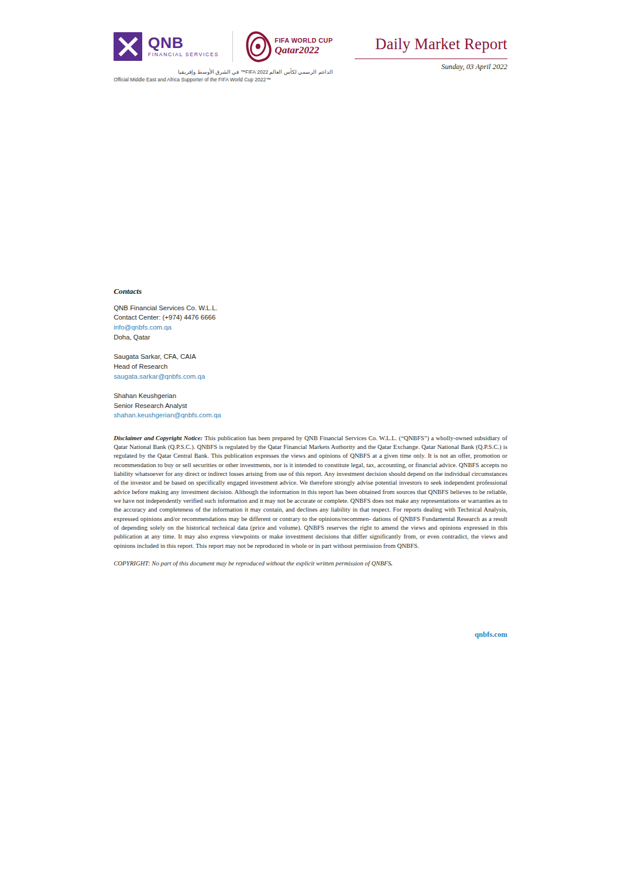QNB FINANCIAL SERVICES
FIFA WORLD CUP Qatar2022
الداعم الرسمي لكأس العالم FIFA 2022™ في الشرق الأوسط وإفريقيا
Official Middle East and Africa Supporter of the FIFA World Cup 2022™
Daily Market Report
Sunday, 03 April 2022
Contacts
QNB Financial Services Co. W.L.L.
Contact Center: (+974) 4476 6666
info@qnbfs.com.qa
Doha, Qatar
Saugata Sarkar, CFA, CAIA
Head of Research
saugata.sarkar@qnbfs.com.qa
Shahan Keushgerian
Senior Research Analyst
shahan.keushgerian@qnbfs.com.qa
Disclaimer and Copyright Notice: This publication has been prepared by QNB Financial Services Co. W.L.L. (“QNBFS”) a wholly-owned subsidiary of Qatar National Bank (Q.P.S.C.). QNBFS is regulated by the Qatar Financial Markets Authority and the Qatar Exchange. Qatar National Bank (Q.P.S.C.) is regulated by the Qatar Central Bank. This publication expresses the views and opinions of QNBFS at a given time only. It is not an offer, promotion or recommendation to buy or sell securities or other investments, nor is it intended to constitute legal, tax, accounting, or financial advice. QNBFS accepts no liability whatsoever for any direct or indirect losses arising from use of this report. Any investment decision should depend on the individual circumstances of the investor and be based on specifically engaged investment advice. We therefore strongly advise potential investors to seek independent professional advice before making any investment decision. Although the information in this report has been obtained from sources that QNBFS believes to be reliable, we have not independently verified such information and it may not be accurate or complete. QNBFS does not make any representations or warranties as to the accuracy and completeness of the information it may contain, and declines any liability in that respect. For reports dealing with Technical Analysis, expressed opinions and/or recommendations may be different or contrary to the opinions/recommen- dations of QNBFS Fundamental Research as a result of depending solely on the historical technical data (price and volume). QNBFS reserves the right to amend the views and opinions expressed in this publication at any time. It may also express viewpoints or make investment decisions that differ significantly from, or even contradict, the views and opinions included in this report. This report may not be reproduced in whole or in part without permission from QNBFS.
COPYRIGHT: No part of this document may be reproduced without the explicit written permission of QNBFS.
qnbfs.com